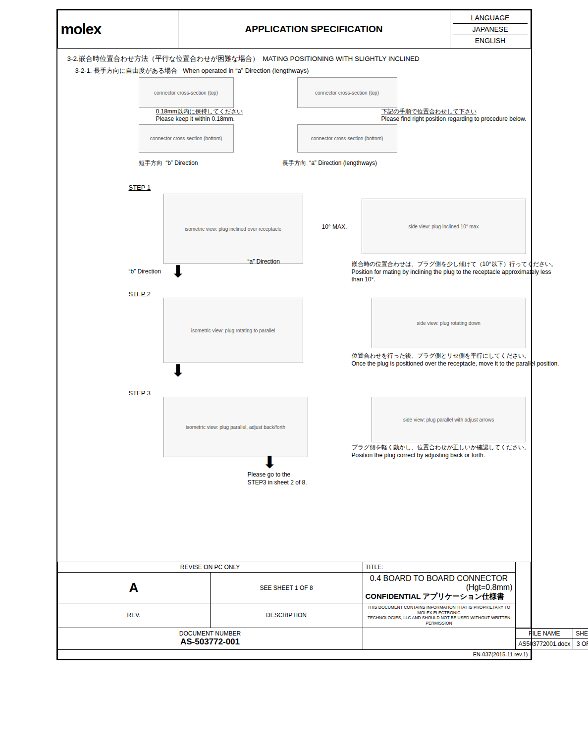| molex | APPLICATION SPECIFICATION | LANGUAGE JAPANESE ENGLISH |
3-2.嵌合時位置合わせ方法（平行な位置合わせが困難な場合） MATING POSITIONING WITH SLIGHTLY INCLINED
3-2-1. 長手方向に自由度がある場合 When operated in “a” Direction (lengthways)
connector cross-section (top)
connector cross-section (bottom)
connector cross-section (top)
connector cross-section (bottom)
0.18mm以内に保持してください Please keep it within 0.18mm.
下記の手順で位置合わせして下さい Please find right position regarding to procedure below.
短手方向 “b” Direction
長手方向 “a” Direction (lengthways)
STEP 1
isometric view: plug inclined over receptacle
side view: plug inclined 10° max
“b” Direction
“a” Direction
10° MAX.
嵌合時の位置合わせは、プラグ側を少し傾けて（10°以下）行ってください。
Position for mating by inclining the plug to the receptacle approximately less than 10°.
⬇
STEP 2
isometric view: plug rotating to parallel
side view: plug rotating down
位置合わせを行った後、プラグ側とリセ側を平行にしてください。
Once the plug is positioned over the receptacle, move it to the parallel position.
⬇
STEP 3
isometric view: plug parallel, adjust back/forth
side view: plug parallel with adjust arrows
プラグ側を軽く動かし、位置合わせが正しいか確認してください。
Position the plug correct by adjusting back or forth.
⬇
Please go to the
STEP3 in sheet 2 of 8.
| REVISE ON PC ONLY | TITLE: | |
| A | SEE SHEET 1 OF 8 | 0.4 BOARD TO BOARD CONNECTOR (Hgt=0.8mm) CONFIDENTIAL アプリケーション仕様書 |
| REV. | DESCRIPTION | THIS DOCUMENT CONTAINS INFORMATION THAT IS PROPRIETARY TO MOLEX ELECTRONIC TECHNOLOGIES, LLC AND SHOULD NOT BE USED WITHOUT WRITTEN PERMISSION |
| DOCUMENT NUMBER AS-503772-001 | | / FILE NAME / SHEET / / AS503772001.docx / 3 OF 8 / |
| EN-037(2015-11 rev.1) |